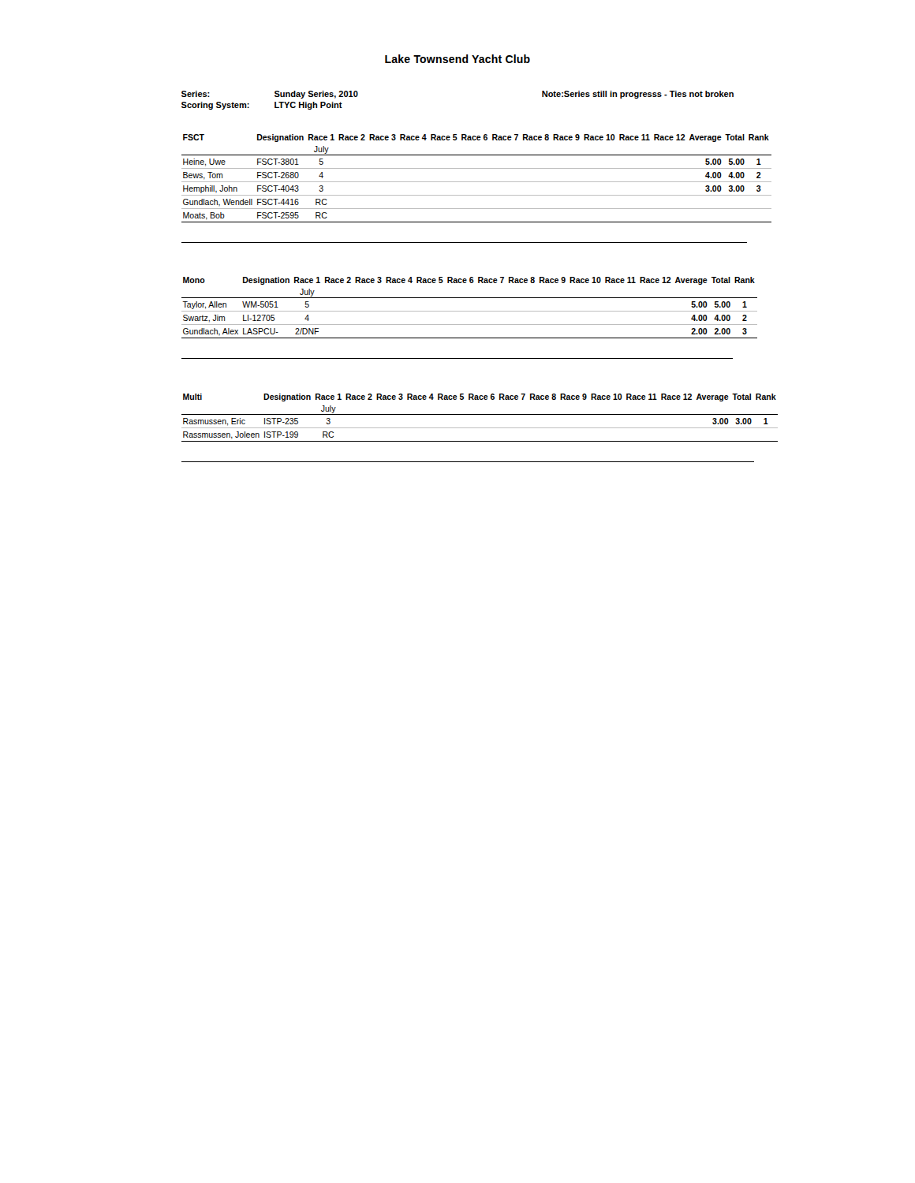Lake Townsend Yacht Club
| Series: | Sunday Series, 2010 | | Note: | Series still in progresss - Ties not broken |
| Scoring System: | LTYC High Point | | | |
| FSCT | Designation | Race 1 | Race 2 | Race 3 | Race 4 | Race 5 | Race 6 | Race 7 | Race 8 | Race 9 | Race 10 | Race 11 | Race 12 | Average | Total | Rank |
| --- | --- | --- | --- | --- | --- | --- | --- | --- | --- | --- | --- | --- | --- | --- | --- | --- |
| | | July | | | | | | | | | | | | | | |
| Heine, Uwe | FSCT-3801 | 5 | | | | | | | | | | | | 5.00 | 5.00 | 1 |
| Bews, Tom | FSCT-2680 | 4 | | | | | | | | | | | | 4.00 | 4.00 | 2 |
| Hemphill, John | FSCT-4043 | 3 | | | | | | | | | | | | 3.00 | 3.00 | 3 |
| Gundlach, Wendell | FSCT-4416 | RC | | | | | | | | | | | | | | |
| Moats, Bob | FSCT-2595 | RC | | | | | | | | | | | | | | |
| Mono | Designation | Race 1 | Race 2 | Race 3 | Race 4 | Race 5 | Race 6 | Race 7 | Race 8 | Race 9 | Race 10 | Race 11 | Race 12 | Average | Total | Rank |
| --- | --- | --- | --- | --- | --- | --- | --- | --- | --- | --- | --- | --- | --- | --- | --- | --- |
| | | July | | | | | | | | | | | | | | |
| Taylor, Allen | WM-5051 | 5 | | | | | | | | | | | | 5.00 | 5.00 | 1 |
| Swartz, Jim | LI-12705 | 4 | | | | | | | | | | | | 4.00 | 4.00 | 2 |
| Gundlach, Alex | LASPCU- | 2/DNF | | | | | | | | | | | | 2.00 | 2.00 | 3 |
| Multi | Designation | Race 1 | Race 2 | Race 3 | Race 4 | Race 5 | Race 6 | Race 7 | Race 8 | Race 9 | Race 10 | Race 11 | Race 12 | Average | Total | Rank |
| --- | --- | --- | --- | --- | --- | --- | --- | --- | --- | --- | --- | --- | --- | --- | --- | --- |
| | | July | | | | | | | | | | | | | | |
| Rasmussen, Eric | ISTP-235 | 3 | | | | | | | | | | | | 3.00 | 3.00 | 1 |
| Rassmussen, Joleen | ISTP-199 | RC | | | | | | | | | | | | | | |